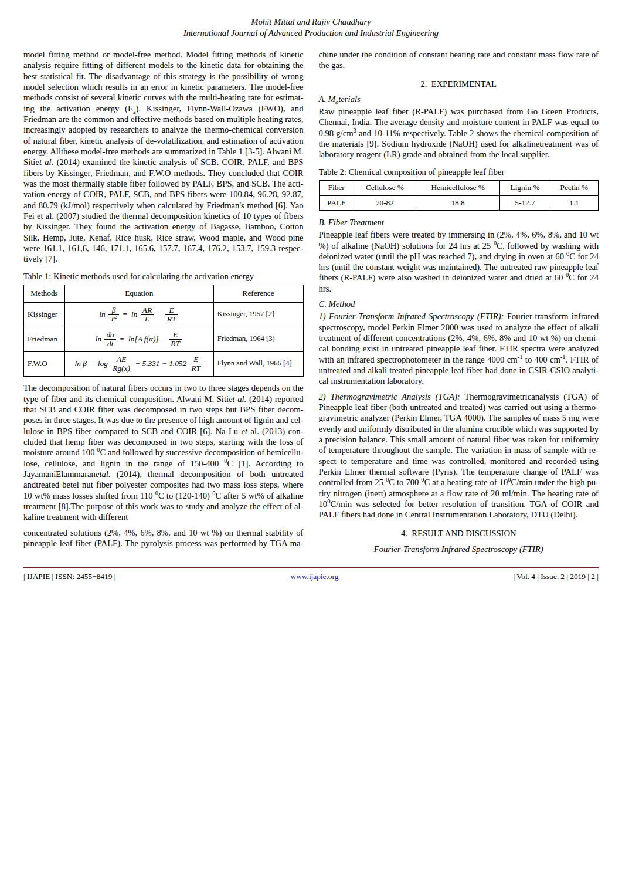Mohit Mittal and Rajiv Chaudhary
International Journal of Advanced Production and Industrial Engineering
model fitting method or model-free method. Model fitting methods of kinetic analysis require fitting of different models to the kinetic data for obtaining the best statistical fit. The disadvantage of this strategy is the possibility of wrong model selection which results in an error in kinetic parameters. The model-free methods consist of several kinetic curves with the multi-heating rate for estimating the activation energy (Ea). Kissinger, Flynn-Wall-Ozawa (FWO), and Friedman are the common and effective methods based on multiple heating rates, increasingly adopted by researchers to analyze the thermo-chemical conversion of natural fiber, kinetic analysis of de-volatilization, and estimation of activation energy. Allthese model-free methods are summarized in Table 1 [3-5]. Alwani M. Sitiet al. (2014) examined the kinetic analysis of SCB, COIR, PALF, and BPS fibers by Kissinger, Friedman, and F.W.O methods. They concluded that COIR was the most thermally stable fiber followed by PALF, BPS, and SCB. The activation energy of COIR, PALF, SCB, and BPS fibers were 100.84, 96.28, 92.87, and 80.79 (kJ/mol) respectively when calculated by Friedman's method [6]. Yao Fei et al. (2007) studied the thermal decomposition kinetics of 10 types of fibers by Kissinger. They found the activation energy of Bagasse, Bamboo, Cotton Silk, Hemp, Jute, Kenaf, Rice husk, Rice straw, Wood maple, and Wood pine were 161.1, 161,6, 146, 171.1, 165.6, 157.7, 167.4, 176.2, 153.7, 159.3 respectively [7].
Table 1: Kinetic methods used for calculating the activation energy
| Methods | Equation | Reference |
| --- | --- | --- |
| Kissinger | ln β T 2 = ln AR E − E RT | Kissinger, 1957 [2] |
| Friedman | ln dα dt = ln[ A f (α)] − E RT | Friedman, 1964 [3] |
| F.W.O | ln β = log AE Rg(x) − 5.331 − 1.052 E RT | Flynn and Wall, 1966 [4] |
The decomposition of natural fibers occurs in two to three stages depends on the type of fiber and its chemical composition. Alwani M. Sitiet al. (2014) reported that SCB and COIR fiber was decomposed in two steps but BPS fiber decomposes in three stages. It was due to the presence of high amount of lignin and cellulose in BPS fiber compared to SCB and COIR [6]. Na Lu et al. (2013) concluded that hemp fiber was decomposed in two steps, starting with the loss of moisture around 100 0C and followed by successive decomposition of hemicellulose, cellulose, and lignin in the range of 150-400 0C [1]. According to JayamaniElammaranetal. (2014), thermal decomposition of both untreated andtreated betel nut fiber polyester composites had two mass loss steps, where 10 wt% mass losses shifted from 110 0C to (120-140) 0C after 5 wt% of alkaline treatment [8].The purpose of this work was to study and analyze the effect of alkaline treatment with different
concentrated solutions (2%, 4%, 6%, 8%, and 10 wt %) on thermal stability of pineapple leaf fiber (PALF). The pyrolysis process was performed by TGA machine under the condition of constant heating rate and constant mass flow rate of the gas.
2. EXPERIMENTAL
A. Materials
Raw pineapple leaf fiber (R-PALF) was purchased from Go Green Products, Chennai, India. The average density and moisture content in PALF was equal to 0.98 g/cm3 and 10-11% respectively. Table 2 shows the chemical composition of the materials [9]. Sodium hydroxide (NaOH) used for alkalinetreatment was of laboratory reagent (LR) grade and obtained from the local supplier.
Table 2: Chemical composition of pineapple leaf fiber
| Fiber | Cellulose % | Hemicellulose % | Lignin % | Pectin % |
| --- | --- | --- | --- | --- |
| PALF | 70-82 | 18.8 | 5-12.7 | 1.1 |
B. Fiber Treatment
Pineapple leaf fibers were treated by immersing in (2%, 4%, 6%, 8%, and 10 wt %) of alkaline (NaOH) solutions for 24 hrs at 25 0C, followed by washing with deionized water (until the pH was reached 7), and drying in oven at 60 0C for 24 hrs (until the constant weight was maintained). The untreated raw pineapple leaf fibers (R-PALF) were also washed in deionized water and dried at 60 0C for 24 hrs.
C. Method
1) Fourier-Transform Infrared Spectroscopy (FTIR): Fourier-transform infrared spectroscopy, model Perkin Elmer 2000 was used to analyze the effect of alkali treatment of different concentrations (2%, 4%, 6%, 8% and 10 wt %) on chemical bonding exist in untreated pineapple leaf fiber. FTIR spectra were analyzed with an infrared spectrophotometer in the range 4000 cm-1 to 400 cm-1. FTIR of untreated and alkali treated pineapple leaf fiber had done in CSIR-CSIO analytical instrumentation laboratory.
2) Thermogravimetric Analysis (TGA): Thermogravimetricanalysis (TGA) of Pineapple leaf fiber (both untreated and treated) was carried out using a thermogravimetric analyzer (Perkin Elmer, TGA 4000). The samples of mass 5 mg were evenly and uniformly distributed in the alumina crucible which was supported by a precision balance. This small amount of natural fiber was taken for uniformity of temperature throughout the sample. The variation in mass of sample with respect to temperature and time was controlled, monitored and recorded using Perkin Elmer thermal software (Pyris). The temperature change of PALF was controlled from 25 0C to 700 0C at a heating rate of 100C/min under the high purity nitrogen (inert) atmosphere at a flow rate of 20 ml/min. The heating rate of 100C/min was selected for better resolution of transition. TGA of COIR and PALF fibers had done in Central Instrumentation Laboratory, DTU (Delhi).
4. RESULT AND DISCUSSION
Fourier-Transform Infrared Spectroscopy (FTIR)
| IJAPIE | ISSN: 2455−8419 |
www.ijapie.org
| Vol. 4 | Issue. 2 | 2019 | 2 |